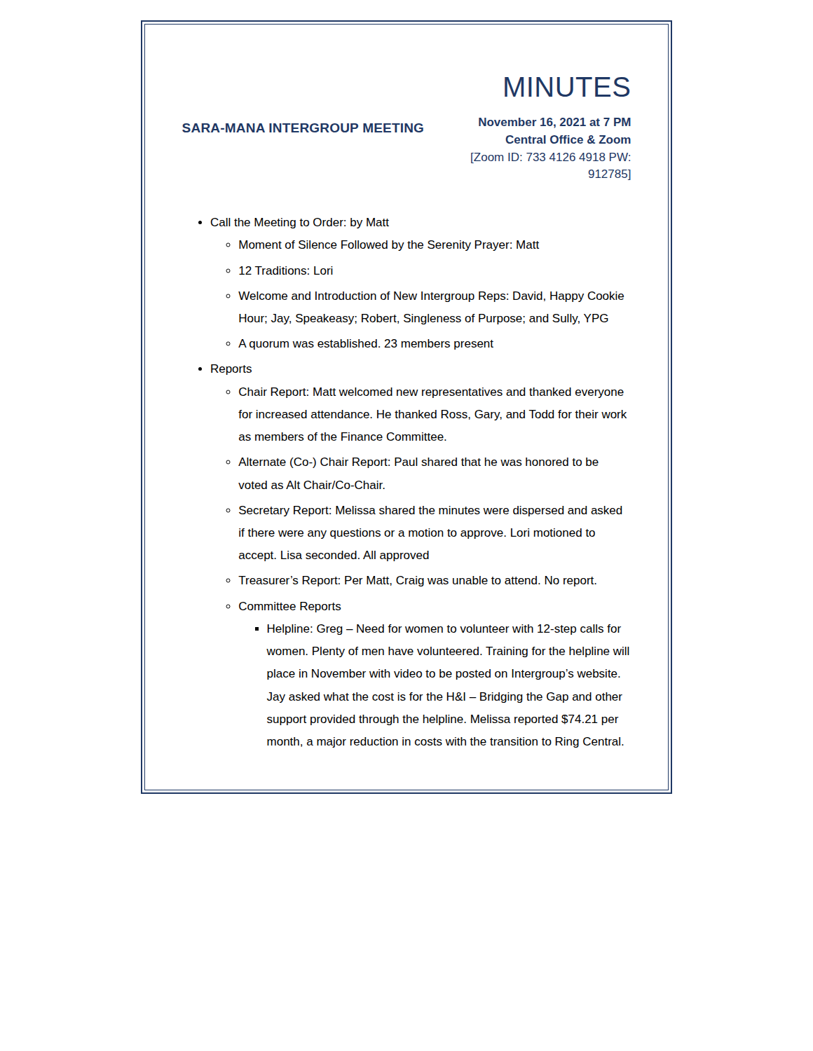MINUTES
SARA-MANA INTERGROUP MEETING
November 16, 2021 at 7 PM
Central Office & Zoom
[Zoom ID: 733 4126 4918 PW: 912785]
Call the Meeting to Order: by Matt
Moment of Silence Followed by the Serenity Prayer: Matt
12 Traditions: Lori
Welcome and Introduction of New Intergroup Reps: David, Happy Cookie Hour; Jay, Speakeasy; Robert, Singleness of Purpose; and Sully, YPG
A quorum was established. 23 members present
Reports
Chair Report: Matt welcomed new representatives and thanked everyone for increased attendance. He thanked Ross, Gary, and Todd for their work as members of the Finance Committee.
Alternate (Co-) Chair Report: Paul shared that he was honored to be voted as Alt Chair/Co-Chair.
Secretary Report: Melissa shared the minutes were dispersed and asked if there were any questions or a motion to approve. Lori motioned to accept. Lisa seconded. All approved
Treasurer’s Report: Per Matt, Craig was unable to attend. No report.
Committee Reports
Helpline: Greg – Need for women to volunteer with 12-step calls for women. Plenty of men have volunteered. Training for the helpline will place in November with video to be posted on Intergroup’s website. Jay asked what the cost is for the H&I – Bridging the Gap and other support provided through the helpline. Melissa reported $74.21 per month, a major reduction in costs with the transition to Ring Central.